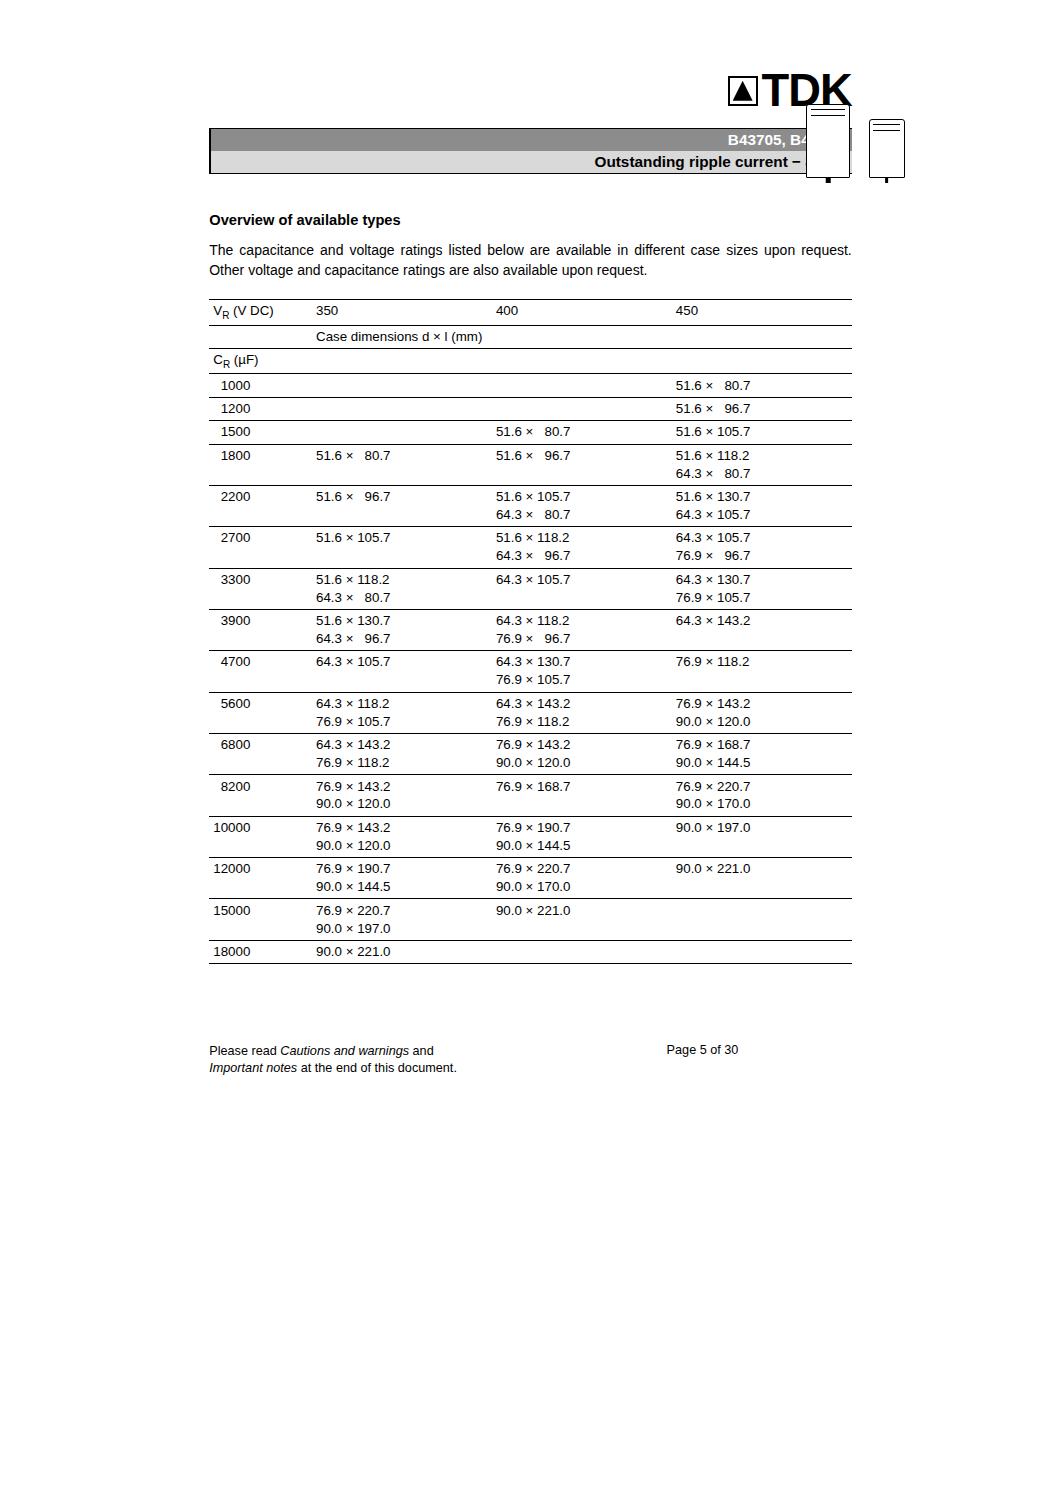TDK
B43705, B43725
Outstanding ripple current − 85 °C
Overview of available types
The capacitance and voltage ratings listed below are available in different case sizes upon request. Other voltage and capacitance ratings are also available upon request.
| V R (V DC) | 350 | 400 | 450 |
| --- | --- | --- | --- |
| | Case dimensions d × l (mm) |
| C R (µF) | | | |
| 1000 | | | 51.6 × 80.7 |
| 1200 | | | 51.6 × 96.7 |
| 1500 | | 51.6 × 80.7 | 51.6 × 105.7 |
| 1800 | 51.6 × 80.7 | 51.6 × 96.7 | 51.6 × 118.2 64.3 × 80.7 |
| 2200 | 51.6 × 96.7 | 51.6 × 105.7 64.3 × 80.7 | 51.6 × 130.7 64.3 × 105.7 |
| 2700 | 51.6 × 105.7 | 51.6 × 118.2 64.3 × 96.7 | 64.3 × 105.7 76.9 × 96.7 |
| 3300 | 51.6 × 118.2 64.3 × 80.7 | 64.3 × 105.7 | 64.3 × 130.7 76.9 × 105.7 |
| 3900 | 51.6 × 130.7 64.3 × 96.7 | 64.3 × 118.2 76.9 × 96.7 | 64.3 × 143.2 |
| 4700 | 64.3 × 105.7 | 64.3 × 130.7 76.9 × 105.7 | 76.9 × 118.2 |
| 5600 | 64.3 × 118.2 76.9 × 105.7 | 64.3 × 143.2 76.9 × 118.2 | 76.9 × 143.2 90.0 × 120.0 |
| 6800 | 64.3 × 143.2 76.9 × 118.2 | 76.9 × 143.2 90.0 × 120.0 | 76.9 × 168.7 90.0 × 144.5 |
| 8200 | 76.9 × 143.2 90.0 × 120.0 | 76.9 × 168.7 | 76.9 × 220.7 90.0 × 170.0 |
| 10000 | 76.9 × 143.2 90.0 × 120.0 | 76.9 × 190.7 90.0 × 144.5 | 90.0 × 197.0 |
| 12000 | 76.9 × 190.7 90.0 × 144.5 | 76.9 × 220.7 90.0 × 170.0 | 90.0 × 221.0 |
| 15000 | 76.9 × 220.7 90.0 × 197.0 | 90.0 × 221.0 | |
| 18000 | 90.0 × 221.0 | | |
Please read Cautions and warnings and
Important notes at the end of this document.
Page 5 of 30